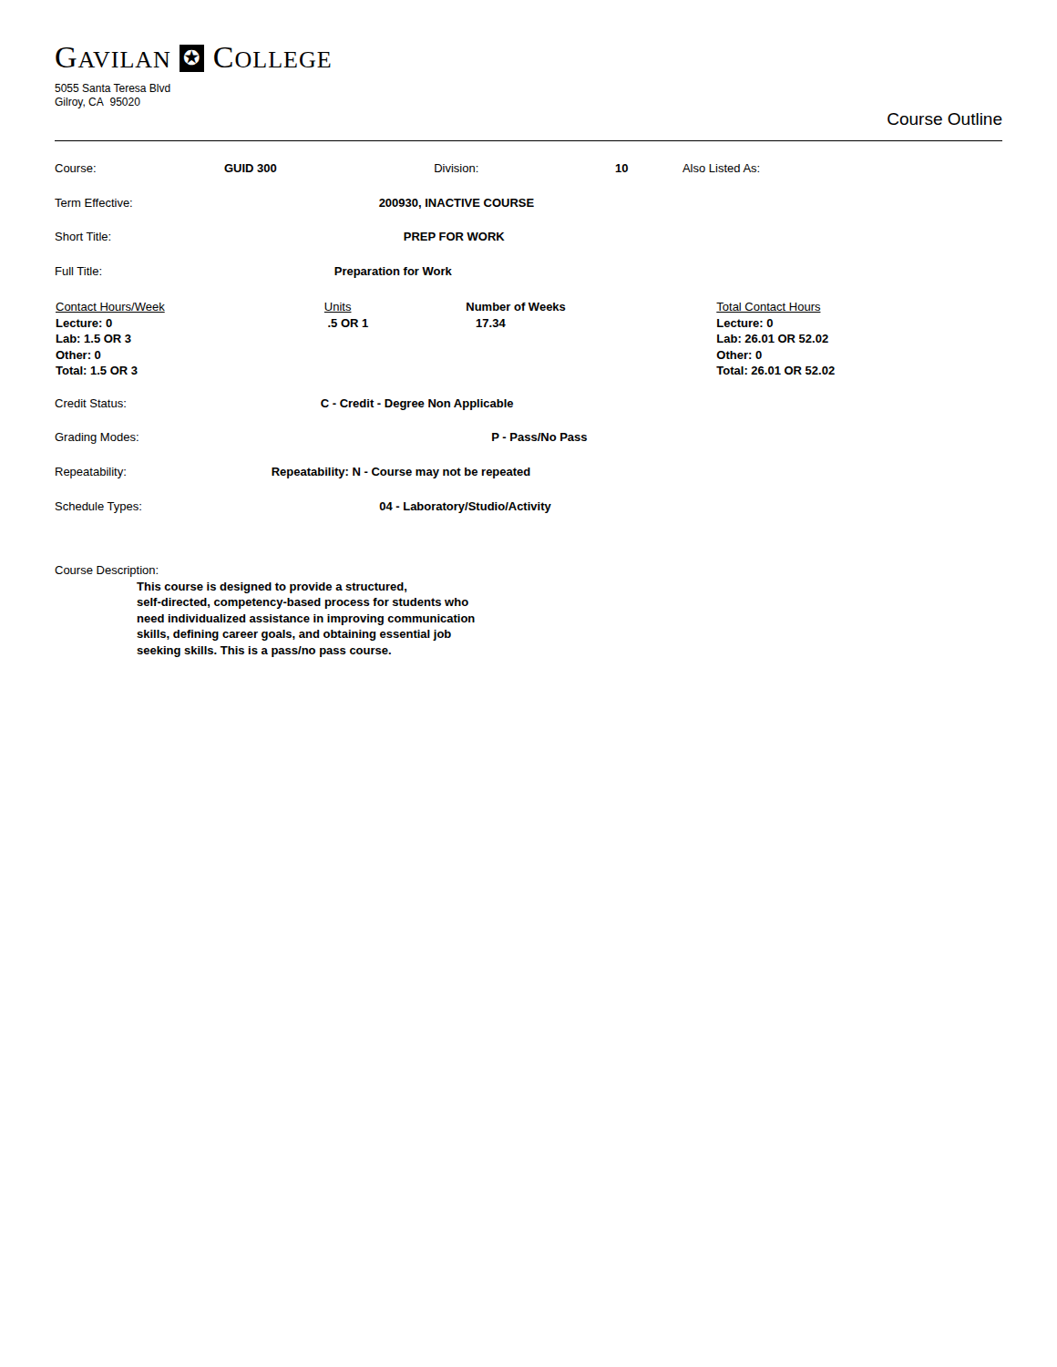GAVILAN ✪ COLLEGE
5055 Santa Teresa Blvd
Gilroy, CA 95020
Course Outline
| Course: | GUID 300 | Division: | 10 | Also Listed As: | |
| Term Effective: | 200930, INACTIVE COURSE |
| Short Title: | PREP FOR WORK |
| Full Title: | Preparation for Work |
| Contact Hours/Week Lecture: 0 Lab: 1.5 OR 3 Other: 0 Total: 1.5 OR 3 | Units .5 OR 1 | Number of Weeks 17.34 | Total Contact Hours Lecture: 0 Lab: 26.01 OR 52.02 Other: 0 Total: 26.01 OR 52.02 |
| Credit Status: | C - Credit - Degree Non Applicable |
| Grading Modes: | P - Pass/No Pass |
| Repeatability: | Repeatability: N - Course may not be repeated |
| Schedule Types: | 04 - Laboratory/Studio/Activity |
Course Description:
This course is designed to provide a structured,
self-directed, competency-based process for students who
need individualized assistance in improving communication
skills, defining career goals, and obtaining essential job
seeking skills. This is a pass/no pass course.